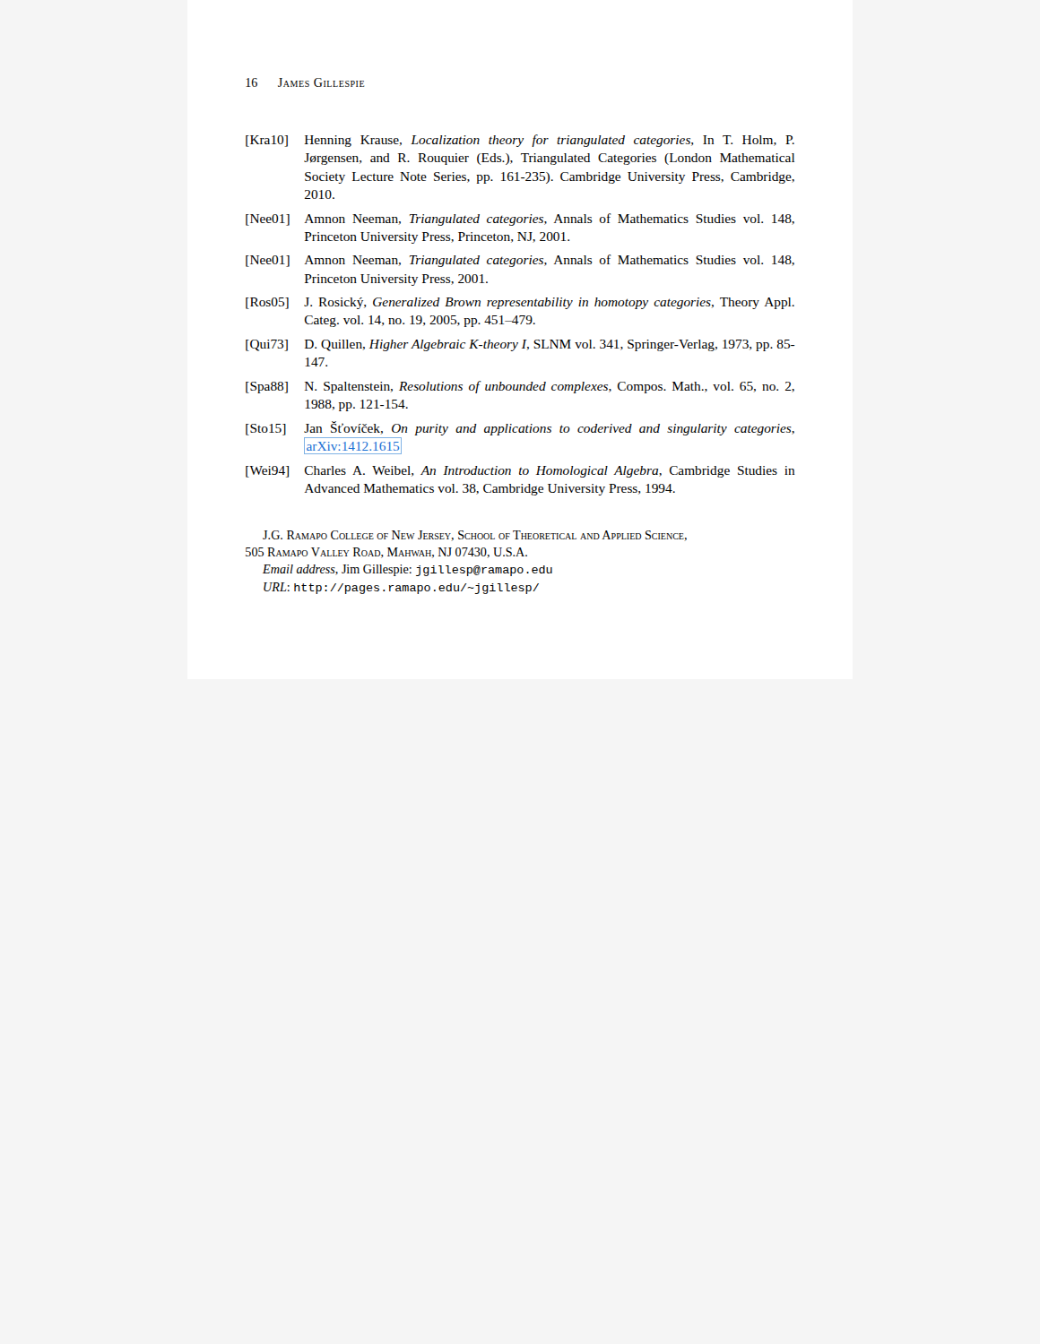16 James Gillespie
[Kra10] Henning Krause, Localization theory for triangulated categories, In T. Holm, P. Jørgensen, and R. Rouquier (Eds.), Triangulated Categories (London Mathematical Society Lecture Note Series, pp. 161-235). Cambridge University Press, Cambridge, 2010.
[Nee01] Amnon Neeman, Triangulated categories, Annals of Mathematics Studies vol. 148, Princeton University Press, Princeton, NJ, 2001.
[Nee01] Amnon Neeman, Triangulated categories, Annals of Mathematics Studies vol. 148, Princeton University Press, 2001.
[Ros05] J. Rosický, Generalized Brown representability in homotopy categories, Theory Appl. Categ. vol. 14, no. 19, 2005, pp. 451–479.
[Qui73] D. Quillen, Higher Algebraic K-theory I, SLNM vol. 341, Springer-Verlag, 1973, pp. 85-147.
[Spa88] N. Spaltenstein, Resolutions of unbounded complexes, Compos. Math., vol. 65, no. 2, 1988, pp. 121-154.
[Sto15] Jan Šťovíček, On purity and applications to coderived and singularity categories, arXiv:1412.1615
[Wei94] Charles A. Weibel, An Introduction to Homological Algebra, Cambridge Studies in Advanced Mathematics vol. 38, Cambridge University Press, 1994.
J.G. Ramapo College of New Jersey, School of Theoretical and Applied Science,
505 Ramapo Valley Road, Mahwah, NJ 07430, U.S.A.
Email address, Jim Gillespie: jgillesp@ramapo.edu
URL: http://pages.ramapo.edu/~jgillesp/